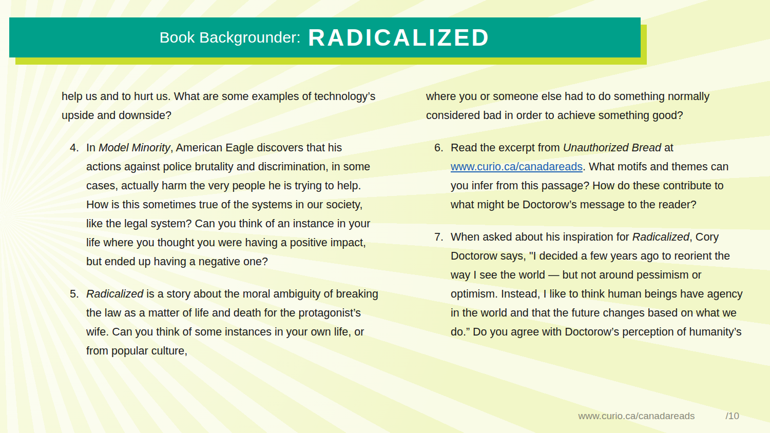Book Backgrounder: RADICALIZED
help us and to hurt us. What are some examples of technology’s upside and downside?
4. In Model Minority, American Eagle discovers that his actions against police brutality and discrimination, in some cases, actually harm the very people he is trying to help. How is this sometimes true of the systems in our society, like the legal system? Can you think of an instance in your life where you thought you were having a positive impact, but ended up having a negative one?
5. Radicalized is a story about the moral ambiguity of breaking the law as a matter of life and death for the protagonist’s wife. Can you think of some instances in your own life, or from popular culture,
where you or someone else had to do something normally considered bad in order to achieve something good?
6. Read the excerpt from Unauthorized Bread at www.curio.ca/canadareads. What motifs and themes can you infer from this passage? How do these contribute to what might be Doctorow’s message to the reader?
7. When asked about his inspiration for Radicalized, Cory Doctorow says, "I decided a few years ago to reorient the way I see the world — but not around pessimism or optimism. Instead, I like to think human beings have agency in the world and that the future changes based on what we do.” Do you agree with Doctorow’s perception of humanity’s
www.curio.ca/canadareads /10